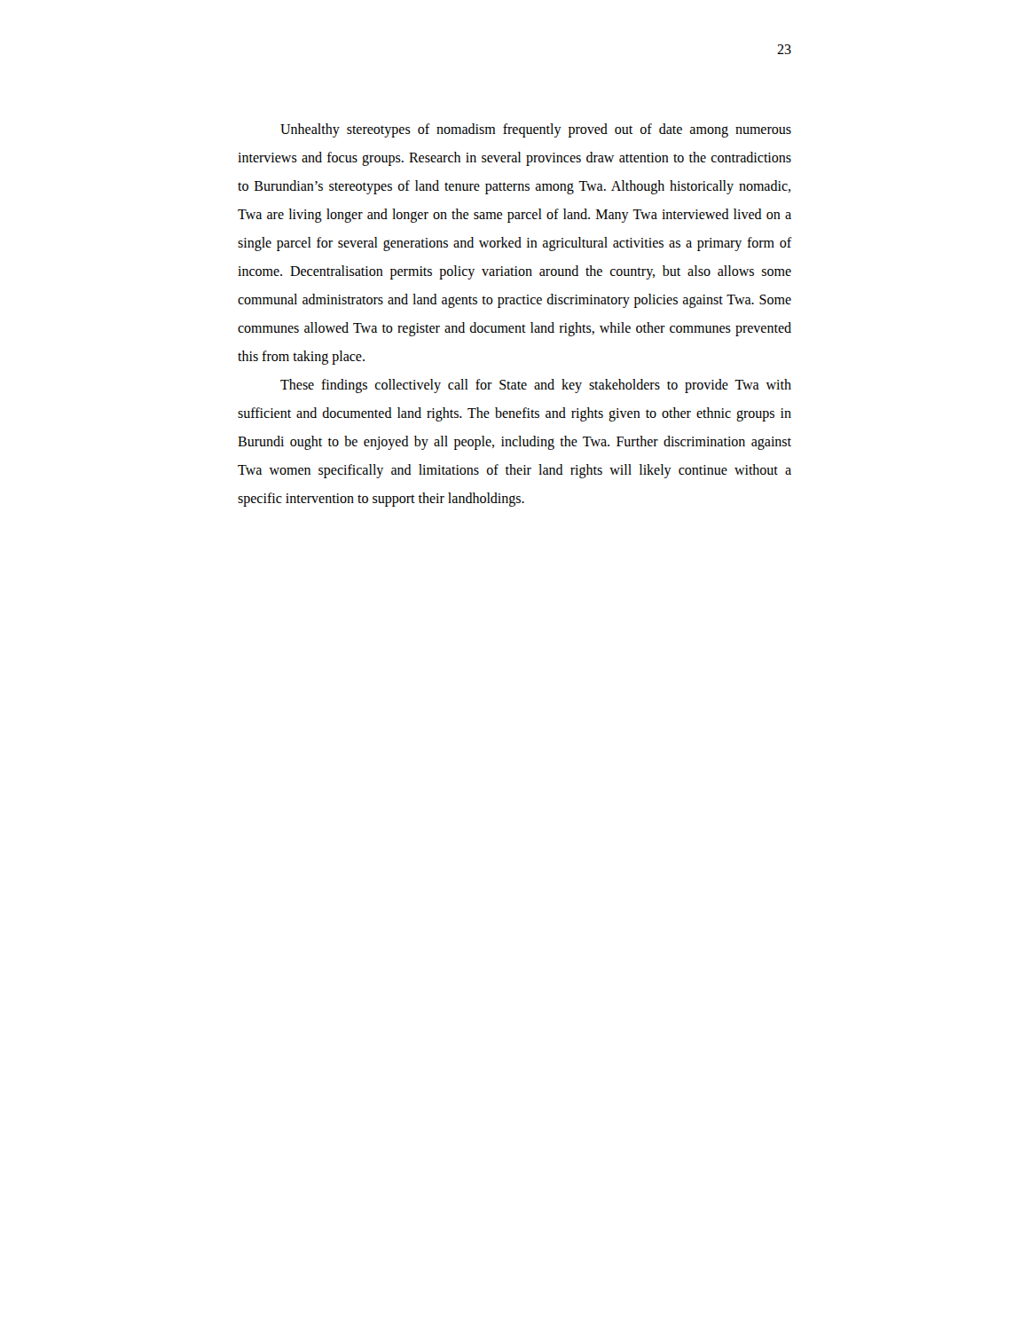23
Unhealthy stereotypes of nomadism frequently proved out of date among numerous interviews and focus groups. Research in several provinces draw attention to the contradictions to Burundian’s stereotypes of land tenure patterns among Twa. Although historically nomadic, Twa are living longer and longer on the same parcel of land. Many Twa interviewed lived on a single parcel for several generations and worked in agricultural activities as a primary form of income. Decentralisation permits policy variation around the country, but also allows some communal administrators and land agents to practice discriminatory policies against Twa. Some communes allowed Twa to register and document land rights, while other communes prevented this from taking place.
These findings collectively call for State and key stakeholders to provide Twa with sufficient and documented land rights. The benefits and rights given to other ethnic groups in Burundi ought to be enjoyed by all people, including the Twa. Further discrimination against Twa women specifically and limitations of their land rights will likely continue without a specific intervention to support their landholdings.